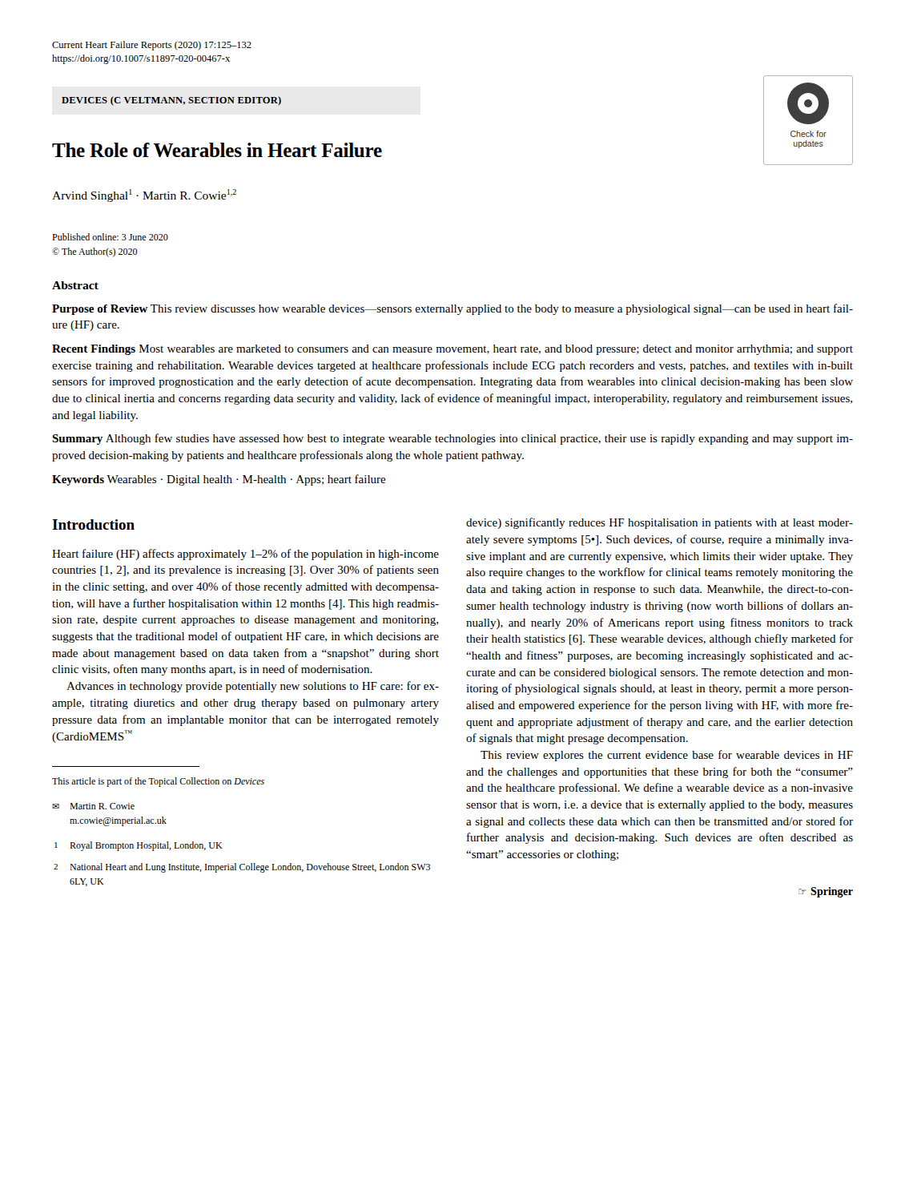Current Heart Failure Reports (2020) 17:125–132 https://doi.org/10.1007/s11897-020-00467-x
DEVICES (C VELTMANN, SECTION EDITOR)
Check for
updates
The Role of Wearables in Heart Failure
Arvind Singhal1 · Martin R. Cowie1,2
Published online: 3 June 2020 © The Author(s) 2020
Abstract
Purpose of Review This review discusses how wearable devices—sensors externally applied to the body to measure a physiological signal—can be used in heart failure (HF) care.
Recent Findings Most wearables are marketed to consumers and can measure movement, heart rate, and blood pressure; detect and monitor arrhythmia; and support exercise training and rehabilitation. Wearable devices targeted at healthcare professionals include ECG patch recorders and vests, patches, and textiles with in-built sensors for improved prognostication and the early detection of acute decompensation. Integrating data from wearables into clinical decision-making has been slow due to clinical inertia and concerns regarding data security and validity, lack of evidence of meaningful impact, interoperability, regulatory and reimbursement issues, and legal liability.
Summary Although few studies have assessed how best to integrate wearable technologies into clinical practice, their use is rapidly expanding and may support improved decision-making by patients and healthcare professionals along the whole patient pathway.
Keywords Wearables · Digital health · M-health · Apps; heart failure
Introduction
Heart failure (HF) affects approximately 1–2% of the population in high-income countries [1, 2], and its prevalence is increasing [3]. Over 30% of patients seen in the clinic setting, and over 40% of those recently admitted with decompensation, will have a further hospitalisation within 12 months [4]. This high readmission rate, despite current approaches to disease management and monitoring, suggests that the traditional model of outpatient HF care, in which decisions are made about management based on data taken from a “snapshot” during short clinic visits, often many months apart, is in need of modernisation.
Advances in technology provide potentially new solutions to HF care: for example, titrating diuretics and other drug therapy based on pulmonary artery pressure data from an implantable monitor that can be interrogated remotely (CardioMEMS™
This article is part of the Topical Collection on Devices
✉ Martin R. Cowie m.cowie@imperial.ac.uk
1 Royal Brompton Hospital, London, UK
2 National Heart and Lung Institute, Imperial College London, Dovehouse Street, London SW3 6LY, UK
device) significantly reduces HF hospitalisation in patients with at least moderately severe symptoms [5•]. Such devices, of course, require a minimally invasive implant and are currently expensive, which limits their wider uptake. They also require changes to the workflow for clinical teams remotely monitoring the data and taking action in response to such data. Meanwhile, the direct-to-consumer health technology industry is thriving (now worth billions of dollars annually), and nearly 20% of Americans report using fitness monitors to track their health statistics [6]. These wearable devices, although chiefly marketed for “health and fitness” purposes, are becoming increasingly sophisticated and accurate and can be considered biological sensors. The remote detection and monitoring of physiological signals should, at least in theory, permit a more personalised and empowered experience for the person living with HF, with more frequent and appropriate adjustment of therapy and care, and the earlier detection of signals that might presage decompensation.
This review explores the current evidence base for wearable devices in HF and the challenges and opportunities that these bring for both the “consumer” and the healthcare professional. We define a wearable device as a non-invasive sensor that is worn, i.e. a device that is externally applied to the body, measures a signal and collects these data which can then be transmitted and/or stored for further analysis and decision-making. Such devices are often described as “smart” accessories or clothing;
☞Springer